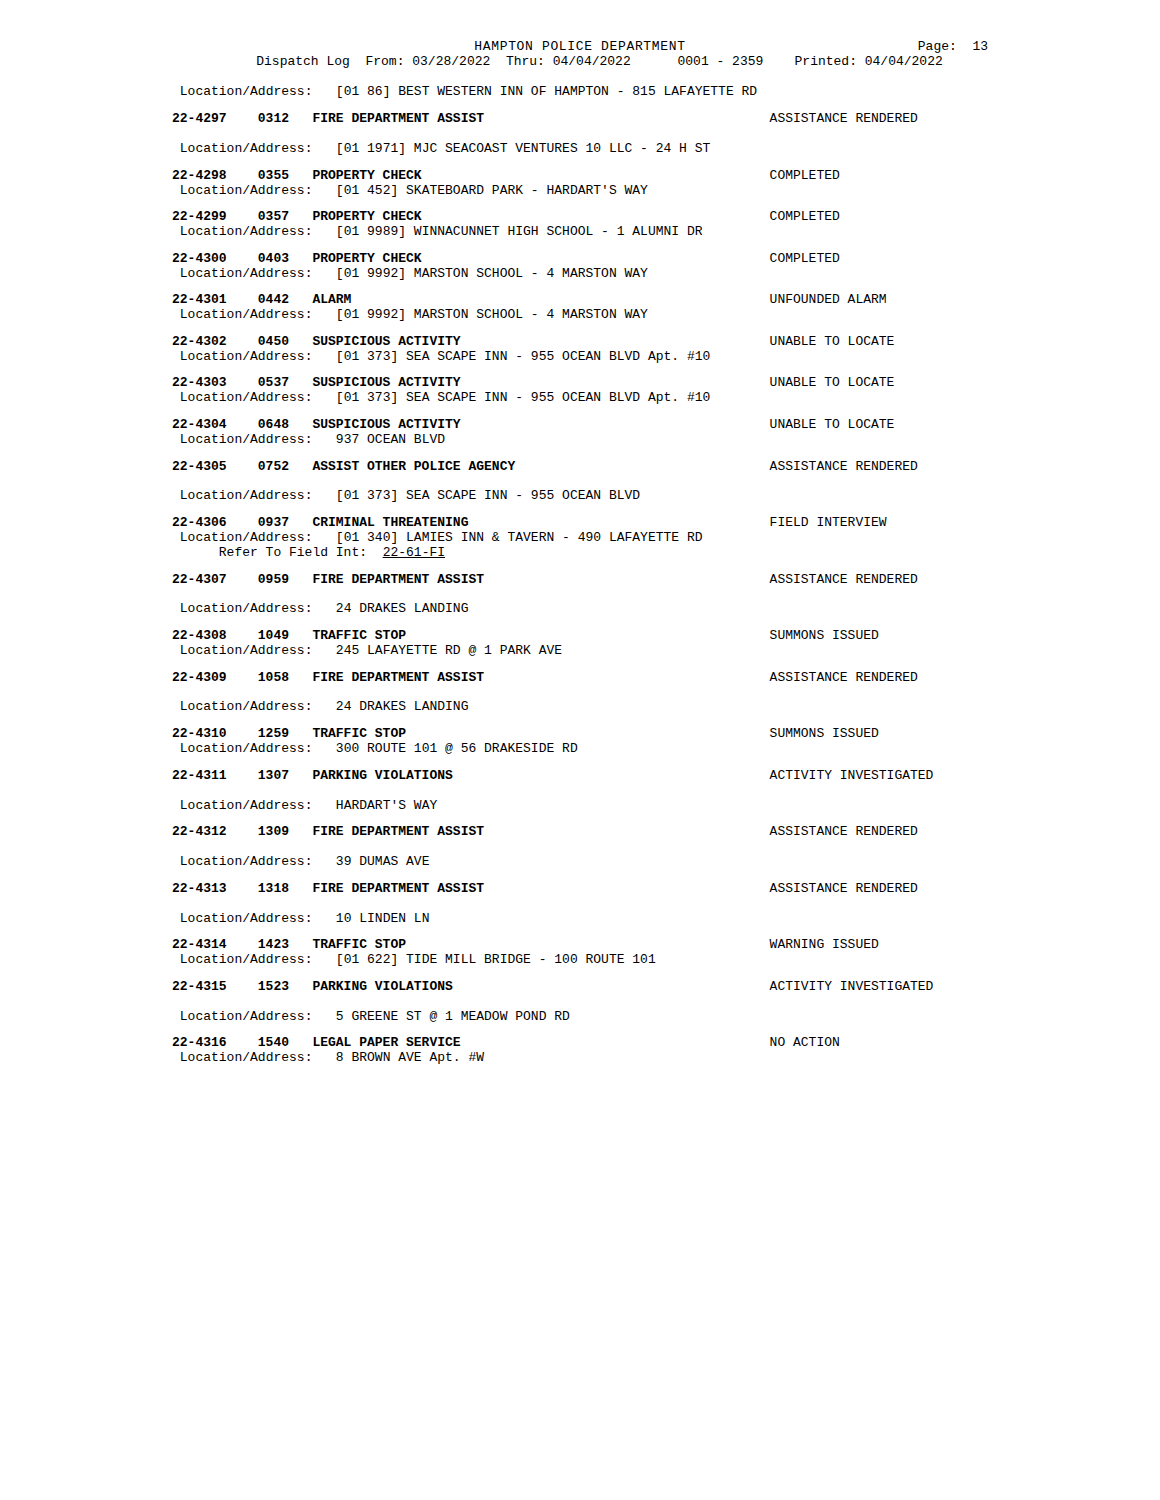HAMPTON POLICE DEPARTMENT Page: 13
Dispatch Log From: 03/28/2022 Thru: 04/04/2022 0001 - 2359 Printed: 04/04/2022
Location/Address: [01 86] BEST WESTERN INN OF HAMPTON - 815 LAFAYETTE RD
22-42970312 FIRE DEPARTMENT ASSIST ASSISTANCE RENDERED
Location/Address: [01 1971] MJC SEACOAST VENTURES 10 LLC - 24 H ST
22-42980355 PROPERTY CHECK COMPLETED
Location/Address: [01 452] SKATEBOARD PARK - HARDART'S WAY
22-42990357 PROPERTY CHECK COMPLETED
Location/Address: [01 9989] WINNACUNNET HIGH SCHOOL - 1 ALUMNI DR
22-43000403 PROPERTY CHECK COMPLETED
Location/Address: [01 9992] MARSTON SCHOOL - 4 MARSTON WAY
22-43010442 ALARM UNFOUNDED ALARM
Location/Address: [01 9992] MARSTON SCHOOL - 4 MARSTON WAY
22-43020450 SUSPICIOUS ACTIVITY UNABLE TO LOCATE
Location/Address: [01 373] SEA SCAPE INN - 955 OCEAN BLVD Apt. #10
22-43030537 SUSPICIOUS ACTIVITY UNABLE TO LOCATE
Location/Address: [01 373] SEA SCAPE INN - 955 OCEAN BLVD Apt. #10
22-43040648 SUSPICIOUS ACTIVITY UNABLE TO LOCATE
Location/Address: 937 OCEAN BLVD
22-43050752 ASSIST OTHER POLICE AGENCY ASSISTANCE RENDERED
Location/Address: [01 373] SEA SCAPE INN - 955 OCEAN BLVD
22-43060937 CRIMINAL THREATENING FIELD INTERVIEW
Location/Address: [01 340] LAMIES INN & TAVERN - 490 LAFAYETTE RD
Refer To Field Int: 22-61-FI
22-43070959 FIRE DEPARTMENT ASSIST ASSISTANCE RENDERED
Location/Address: 24 DRAKES LANDING
22-43081049 TRAFFIC STOP SUMMONS ISSUED
Location/Address: 245 LAFAYETTE RD @ 1 PARK AVE
22-43091058 FIRE DEPARTMENT ASSIST ASSISTANCE RENDERED
Location/Address: 24 DRAKES LANDING
22-43101259 TRAFFIC STOP SUMMONS ISSUED
Location/Address: 300 ROUTE 101 @ 56 DRAKESIDE RD
22-43111307 PARKING VIOLATIONS ACTIVITY INVESTIGATED
Location/Address: HARDART'S WAY
22-43121309 FIRE DEPARTMENT ASSIST ASSISTANCE RENDERED
Location/Address: 39 DUMAS AVE
22-43131318 FIRE DEPARTMENT ASSIST ASSISTANCE RENDERED
Location/Address: 10 LINDEN LN
22-43141423 TRAFFIC STOP WARNING ISSUED
Location/Address: [01 622] TIDE MILL BRIDGE - 100 ROUTE 101
22-43151523 PARKING VIOLATIONS ACTIVITY INVESTIGATED
Location/Address: 5 GREENE ST @ 1 MEADOW POND RD
22-43161540 LEGAL PAPER SERVICE NO ACTION
Location/Address: 8 BROWN AVE Apt. #W